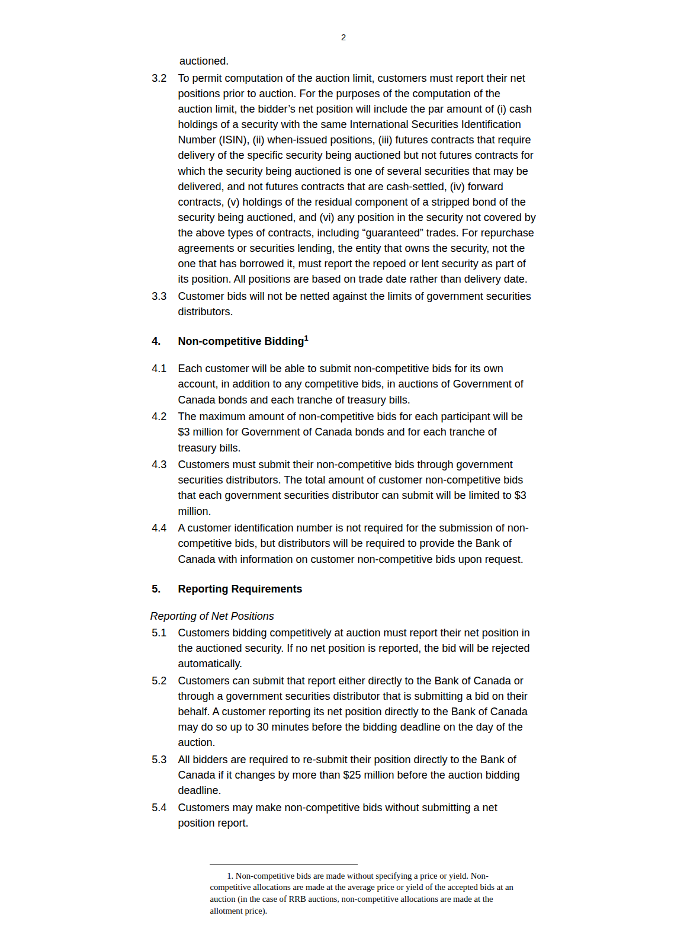2
auctioned.
3.2 To permit computation of the auction limit, customers must report their net positions prior to auction. For the purposes of the computation of the auction limit, the bidder’s net position will include the par amount of (i) cash holdings of a security with the same International Securities Identification Number (ISIN), (ii) when-issued positions, (iii) futures contracts that require delivery of the specific security being auctioned but not futures contracts for which the security being auctioned is one of several securities that may be delivered, and not futures contracts that are cash-settled, (iv) forward contracts, (v) holdings of the residual component of a stripped bond of the security being auctioned, and (vi) any position in the security not covered by the above types of contracts, including “guaranteed” trades. For repurchase agreements or securities lending, the entity that owns the security, not the one that has borrowed it, must report the repoed or lent security as part of its position. All positions are based on trade date rather than delivery date.
3.3 Customer bids will not be netted against the limits of government securities distributors.
4. Non-competitive Bidding1
4.1 Each customer will be able to submit non-competitive bids for its own account, in addition to any competitive bids, in auctions of Government of Canada bonds and each tranche of treasury bills.
4.2 The maximum amount of non-competitive bids for each participant will be $3 million for Government of Canada bonds and for each tranche of treasury bills.
4.3 Customers must submit their non-competitive bids through government securities distributors. The total amount of customer non-competitive bids that each government securities distributor can submit will be limited to $3 million.
4.4 A customer identification number is not required for the submission of non-competitive bids, but distributors will be required to provide the Bank of Canada with information on customer non-competitive bids upon request.
5. Reporting Requirements
Reporting of Net Positions
5.1 Customers bidding competitively at auction must report their net position in the auctioned security. If no net position is reported, the bid will be rejected automatically.
5.2 Customers can submit that report either directly to the Bank of Canada or through a government securities distributor that is submitting a bid on their behalf. A customer reporting its net position directly to the Bank of Canada may do so up to 30 minutes before the bidding deadline on the day of the auction.
5.3 All bidders are required to re-submit their position directly to the Bank of Canada if it changes by more than $25 million before the auction bidding deadline.
5.4 Customers may make non-competitive bids without submitting a net position report.
1. Non-competitive bids are made without specifying a price or yield. Non-competitive allocations are made at the average price or yield of the accepted bids at an auction (in the case of RRB auctions, non-competitive allocations are made at the allotment price).